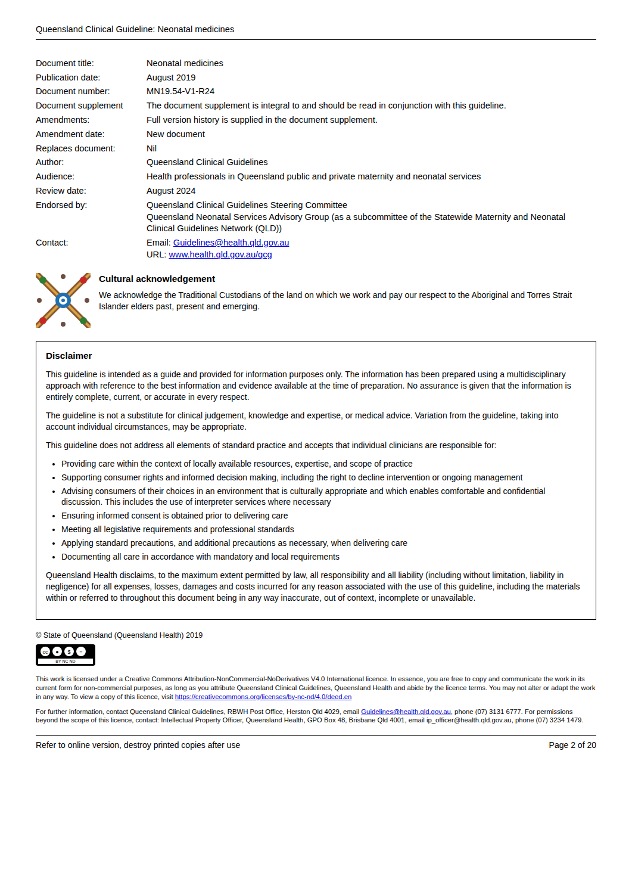Queensland Clinical Guideline: Neonatal medicines
| Document title: | Neonatal medicines |
| Publication date: | August 2019 |
| Document number: | MN19.54-V1-R24 |
| Document supplement | The document supplement is integral to and should be read in conjunction with this guideline. |
| Amendments: | Full version history is supplied in the document supplement. |
| Amendment date: | New document |
| Replaces document: | Nil |
| Author: | Queensland Clinical Guidelines |
| Audience: | Health professionals in Queensland public and private maternity and neonatal services |
| Review date: | August 2024 |
| Endorsed by: | Queensland Clinical Guidelines Steering Committee Queensland Neonatal Services Advisory Group (as a subcommittee of the Statewide Maternity and Neonatal Clinical Guidelines Network (QLD)) |
| Contact: | Email: Guidelines@health.qld.gov.au URL: www.health.qld.gov.au/qcg |
Cultural acknowledgement
We acknowledge the Traditional Custodians of the land on which we work and pay our respect to the Aboriginal and Torres Strait Islander elders past, present and emerging.
Disclaimer
This guideline is intended as a guide and provided for information purposes only. The information has been prepared using a multidisciplinary approach with reference to the best information and evidence available at the time of preparation. No assurance is given that the information is entirely complete, current, or accurate in every respect.
The guideline is not a substitute for clinical judgement, knowledge and expertise, or medical advice. Variation from the guideline, taking into account individual circumstances, may be appropriate.
This guideline does not address all elements of standard practice and accepts that individual clinicians are responsible for:
Providing care within the context of locally available resources, expertise, and scope of practice
Supporting consumer rights and informed decision making, including the right to decline intervention or ongoing management
Advising consumers of their choices in an environment that is culturally appropriate and which enables comfortable and confidential discussion. This includes the use of interpreter services where necessary
Ensuring informed consent is obtained prior to delivering care
Meeting all legislative requirements and professional standards
Applying standard precautions, and additional precautions as necessary, when delivering care
Documenting all care in accordance with mandatory and local requirements
Queensland Health disclaims, to the maximum extent permitted by law, all responsibility and all liability (including without limitation, liability in negligence) for all expenses, losses, damages and costs incurred for any reason associated with the use of this guideline, including the materials within or referred to throughout this document being in any way inaccurate, out of context, incomplete or unavailable.
© State of Queensland (Queensland Health) 2019
cc ● $ = BY NC ND
This work is licensed under a Creative Commons Attribution-NonCommercial-NoDerivatives V4.0 International licence. In essence, you are free to copy and communicate the work in its current form for non-commercial purposes, as long as you attribute Queensland Clinical Guidelines, Queensland Health and abide by the licence terms. You may not alter or adapt the work in any way. To view a copy of this licence, visit https://creativecommons.org/licenses/by-nc-nd/4.0/deed.en
For further information, contact Queensland Clinical Guidelines, RBWH Post Office, Herston Qld 4029, email Guidelines@health.qld.gov.au, phone (07) 3131 6777. For permissions beyond the scope of this licence, contact: Intellectual Property Officer, Queensland Health, GPO Box 48, Brisbane Qld 4001, email ip_officer@health.qld.gov.au, phone (07) 3234 1479.
Refer to online version, destroy printed copies after use Page 2 of 20